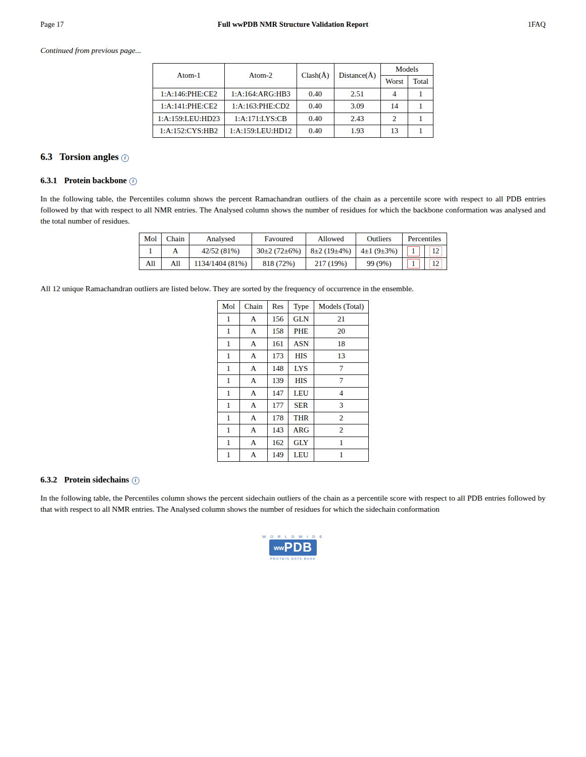Page 17
Full wwPDB NMR Structure Validation Report
1FAQ
Continued from previous page...
| Atom-1 | Atom-2 | Clash(Å) | Distance(Å) | Models |
| --- | --- | --- | --- | --- |
| Worst | Total |
| 1:A:146:PHE:CE2 | 1:A:164:ARG:HB3 | 0.40 | 2.51 | 4 | 1 |
| 1:A:141:PHE:CE2 | 1:A:163:PHE:CD2 | 0.40 | 3.09 | 14 | 1 |
| 1:A:159:LEU:HD23 | 1:A:171:LYS:CB | 0.40 | 2.43 | 2 | 1 |
| 1:A:152:CYS:HB2 | 1:A:159:LEU:HD12 | 0.40 | 1.93 | 13 | 1 |
6.3 Torsion anglesi
6.3.1 Protein backbonei
In the following table, the Percentiles column shows the percent Ramachandran outliers of the chain as a percentile score with respect to all PDB entries followed by that with respect to all NMR entries. The Analysed column shows the number of residues for which the backbone conformation was analysed and the total number of residues.
| Mol | Chain | Analysed | Favoured | Allowed | Outliers | Percentiles |
| --- | --- | --- | --- | --- | --- | --- |
| 1 | A | 42/52 (81%) | 30±2 (72±6%) | 8±2 (19±4%) | 4±1 (9±3%) | 1 | 12 |
| All | All | 1134/1404 (81%) | 818 (72%) | 217 (19%) | 99 (9%) | 1 | 12 |
All 12 unique Ramachandran outliers are listed below. They are sorted by the frequency of occurrence in the ensemble.
| Mol | Chain | Res | Type | Models (Total) |
| --- | --- | --- | --- | --- |
| 1 | A | 156 | GLN | 21 |
| 1 | A | 158 | PHE | 20 |
| 1 | A | 161 | ASN | 18 |
| 1 | A | 173 | HIS | 13 |
| 1 | A | 148 | LYS | 7 |
| 1 | A | 139 | HIS | 7 |
| 1 | A | 147 | LEU | 4 |
| 1 | A | 177 | SER | 3 |
| 1 | A | 178 | THR | 2 |
| 1 | A | 143 | ARG | 2 |
| 1 | A | 162 | GLY | 1 |
| 1 | A | 149 | LEU | 1 |
6.3.2 Protein sidechainsi
In the following table, the Percentiles column shows the percent sidechain outliers of the chain as a percentile score with respect to all PDB entries followed by that with respect to all NMR entries. The Analysed column shows the number of residues for which the sidechain conformation
W O R L D W I D E
ww PDB
PROTEIN DATA BANK